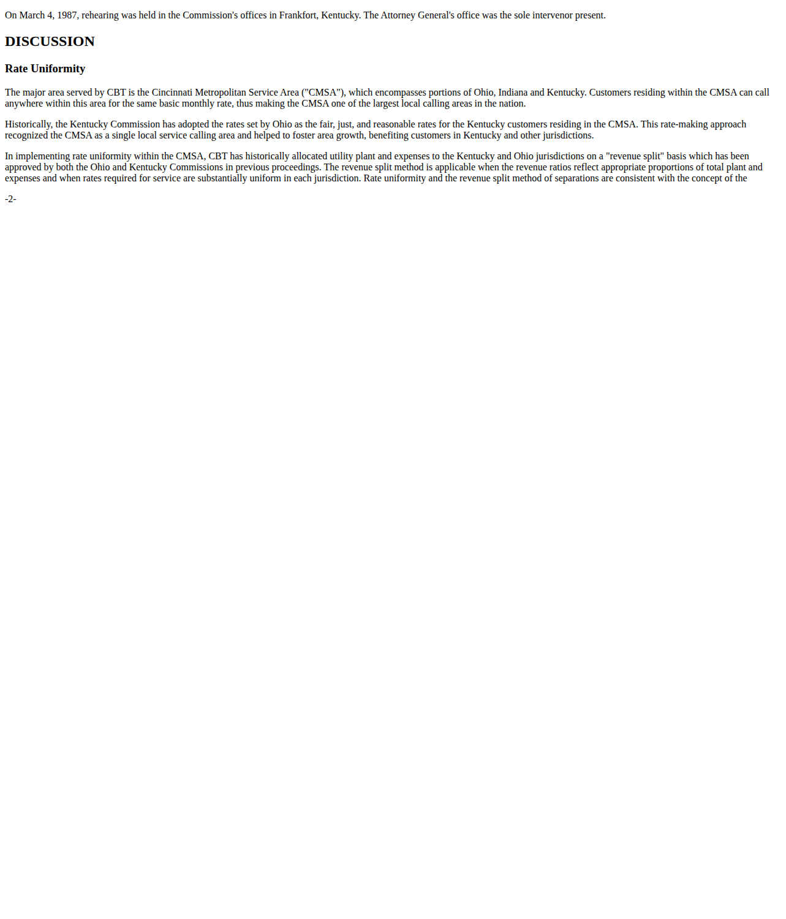On March 4, 1987, rehearing was held in the Commission's offices in Frankfort, Kentucky. The Attorney General's office was the sole intervenor present.
DISCUSSION
Rate Uniformity
The major area served by CBT is the Cincinnati Metropolitan Service Area ("CMSA"), which encompasses portions of Ohio, Indiana and Kentucky. Customers residing within the CMSA can call anywhere within this area for the same basic monthly rate, thus making the CMSA one of the largest local calling areas in the nation.
Historically, the Kentucky Commission has adopted the rates set by Ohio as the fair, just, and reasonable rates for the Kentucky customers residing in the CMSA. This rate-making approach recognized the CMSA as a single local service calling area and helped to foster area growth, benefiting customers in Kentucky and other jurisdictions.
In implementing rate uniformity within the CMSA, CBT has historically allocated utility plant and expenses to the Kentucky and Ohio jurisdictions on a "revenue split" basis which has been approved by both the Ohio and Kentucky Commissions in previous proceedings. The revenue split method is applicable when the revenue ratios reflect appropriate proportions of total plant and expenses and when rates required for service are substantially uniform in each jurisdiction. Rate uniformity and the revenue split method of separations are consistent with the concept of the
-2-